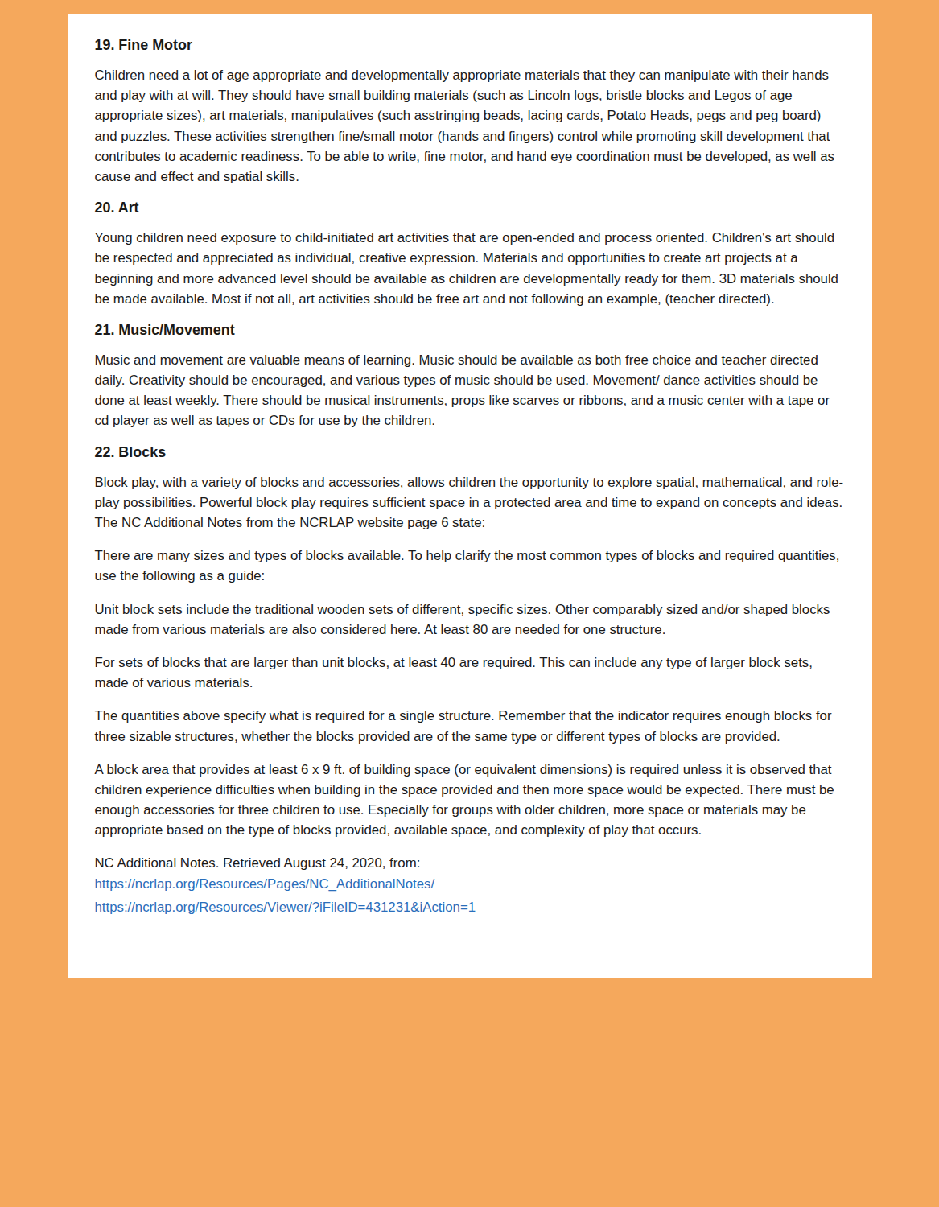19. Fine Motor
Children need a lot of age appropriate and developmentally appropriate materials that they can manipulate with their hands and play with at will. They should have small building materials (such as Lincoln logs, bristle blocks and Legos of age appropriate sizes), art materials, manipulatives (such asstringing beads, lacing cards, Potato Heads, pegs and peg board) and puzzles. These activities strengthen fine/small motor (hands and fingers) control while promoting skill development that contributes to academic readiness. To be able to write, fine motor, and hand eye coordination must be developed, as well as cause and effect and spatial skills.
20. Art
Young children need exposure to child-initiated art activities that are open-ended and process oriented. Children's art should be respected and appreciated as individual, creative expression. Materials and opportunities to create art projects at a beginning and more advanced level should be available as children are developmentally ready for them. 3D materials should be made available. Most if not all, art activities should be free art and not following an example, (teacher directed).
21. Music/Movement
Music and movement are valuable means of learning. Music should be available as both free choice and teacher directed daily. Creativity should be encouraged, and various types of music should be used. Movement/ dance activities should be done at least weekly. There should be musical instruments, props like scarves or ribbons, and a music center with a tape or cd player as well as tapes or CDs for use by the children.
22. Blocks
Block play, with a variety of blocks and accessories, allows children the opportunity to explore spatial, mathematical, and role-play possibilities. Powerful block play requires sufficient space in a protected area and time to expand on concepts and ideas. The NC Additional Notes from the NCRLAP website page 6 state:
There are many sizes and types of blocks available. To help clarify the most common types of blocks and required quantities, use the following as a guide:
Unit block sets include the traditional wooden sets of different, specific sizes. Other comparably sized and/or shaped blocks made from various materials are also considered here. At least 80 are needed for one structure.
For sets of blocks that are larger than unit blocks, at least 40 are required. This can include any type of larger block sets, made of various materials.
The quantities above specify what is required for a single structure. Remember that the indicator requires enough blocks for three sizable structures, whether the blocks provided are of the same type or different types of blocks are provided.
A block area that provides at least 6 x 9 ft. of building space (or equivalent dimensions) is required unless it is observed that children experience difficulties when building in the space provided and then more space would be expected. There must be enough accessories for three children to use. Especially for groups with older children, more space or materials may be appropriate based on the type of blocks provided, available space, and complexity of play that occurs.
NC Additional Notes. Retrieved August 24, 2020, from:
https://ncrlap.org/Resources/Pages/NC_AdditionalNotes/
https://ncrlap.org/Resources/Viewer/?iFileID=431231&iAction=1